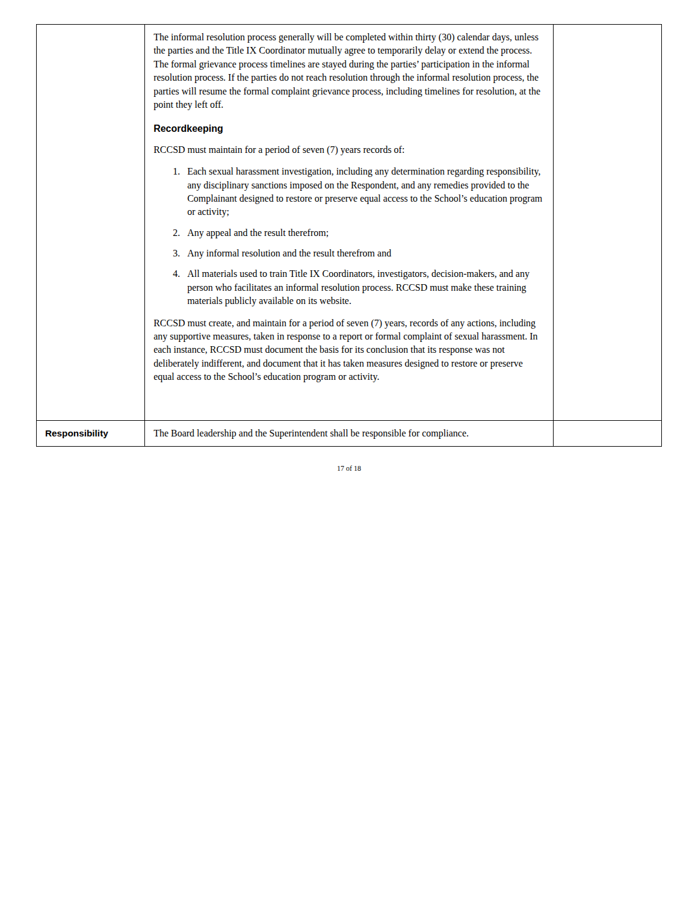| | The informal resolution process generally will be completed within thirty (30) calendar days, unless the parties and the Title IX Coordinator mutually agree to temporarily delay or extend the process. The formal grievance process timelines are stayed during the parties’ participation in the informal resolution process. If the parties do not reach resolution through the informal resolution process, the parties will resume the formal complaint grievance process, including timelines for resolution, at the point they left off. Recordkeeping RCCSD must maintain for a period of seven (7) years records of: Each sexual harassment investigation, including any determination regarding responsibility, any disciplinary sanctions imposed on the Respondent, and any remedies provided to the Complainant designed to restore or preserve equal access to the School’s education program or activity; Any appeal and the result therefrom; Any informal resolution and the result therefrom and All materials used to train Title IX Coordinators, investigators, decision-makers, and any person who facilitates an informal resolution process. RCCSD must make these training materials publicly available on its website. RCCSD must create, and maintain for a period of seven (7) years, records of any actions, including any supportive measures, taken in response to a report or formal complaint of sexual harassment. In each instance, RCCSD must document the basis for its conclusion that its response was not deliberately indifferent, and document that it has taken measures designed to restore or preserve equal access to the School’s education program or activity. | |
| Responsibility | The Board leadership and the Superintendent shall be responsible for compliance. | |
17 of 18